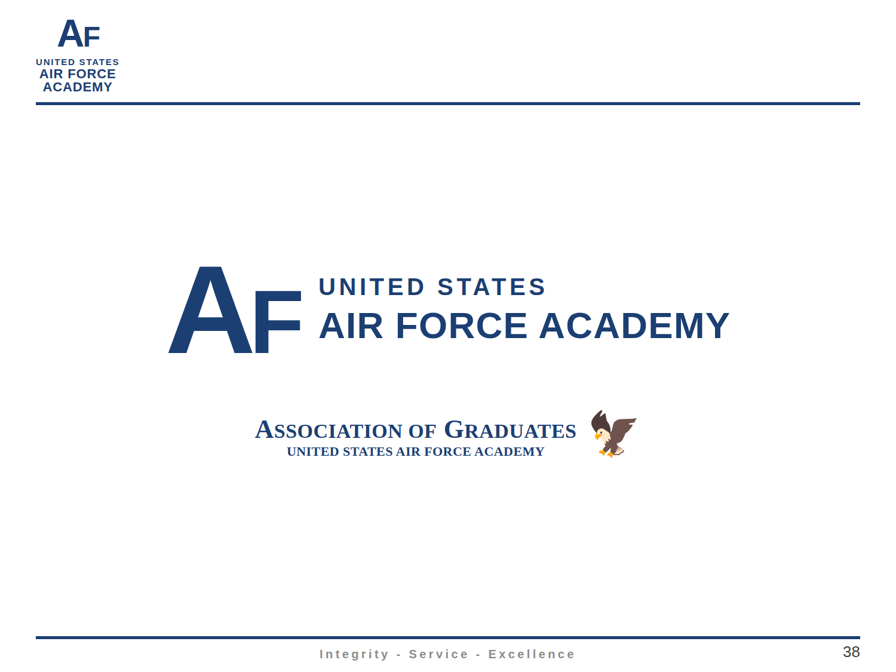AF
UNITED STATES
AIR FORCE
ACADEMY
AF
UNITED STATES
AIR FORCE ACADEMY
ASSOCIATION OF GRADUATES
UNITED STATES AIR FORCE ACADEMY
🦅
Integrity - Service - Excellence
38